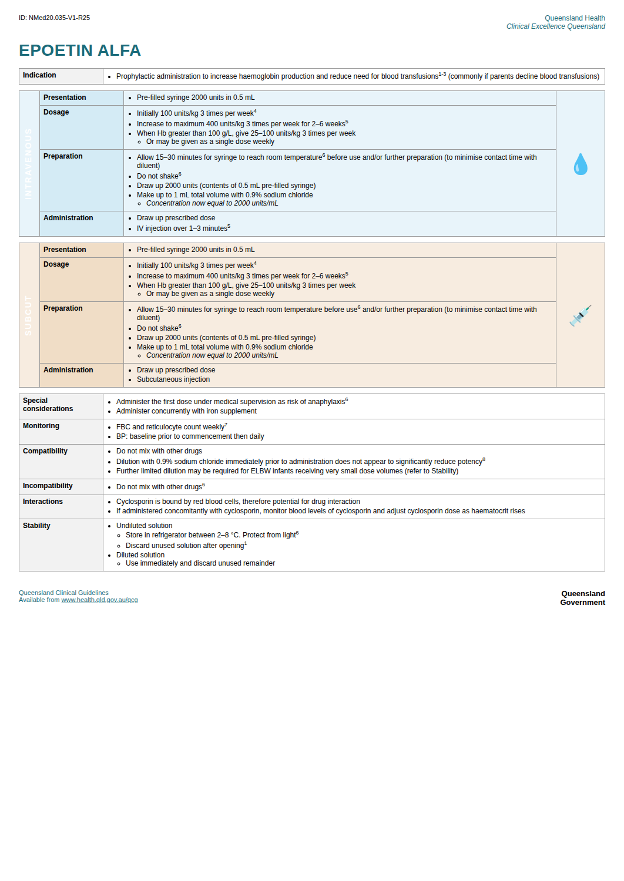ID: NMed20.035-V1-R25
Queensland Health
Clinical Excellence Queensland
EPOETIN ALFA
| Indication | Prophylactic administration to increase haemoglobin production and reduce need for blood transfusions 1-3 (commonly if parents decline blood transfusions) |
| INTRAVENOUS | Presentation | Pre-filled syringe 2000 units in 0.5 mL | 💧 |
| Dosage | Initially 100 units/kg 3 times per week 4 Increase to maximum 400 units/kg 3 times per week for 2–6 weeks 5 When Hb greater than 100 g/L, give 25–100 units/kg 3 times per week Or may be given as a single dose weekly |
| Preparation | Allow 15–30 minutes for syringe to reach room temperature 6 before use and/or further preparation (to minimise contact time with diluent) Do not shake 6 Draw up 2000 units (contents of 0.5 mL pre-filled syringe) Make up to 1 mL total volume with 0.9% sodium chloride Concentration now equal to 2000 units/mL |
| Administration | Draw up prescribed dose IV injection over 1–3 minutes 5 |
| SUBCUT | Presentation | Pre-filled syringe 2000 units in 0.5 mL | 💉 |
| Dosage | Initially 100 units/kg 3 times per week 4 Increase to maximum 400 units/kg 3 times per week for 2–6 weeks 5 When Hb greater than 100 g/L, give 25–100 units/kg 3 times per week Or may be given as a single dose weekly |
| Preparation | Allow 15–30 minutes for syringe to reach room temperature before use 6 and/or further preparation (to minimise contact time with diluent) Do not shake 6 Draw up 2000 units (contents of 0.5 mL pre-filled syringe) Make up to 1 mL total volume with 0.9% sodium chloride Concentration now equal to 2000 units/mL |
| Administration | Draw up prescribed dose Subcutaneous injection |
| Special considerations | Administer the first dose under medical supervision as risk of anaphylaxis 6 Administer concurrently with iron supplement |
| Monitoring | FBC and reticulocyte count weekly 7 BP: baseline prior to commencement then daily |
| Compatibility | Do not mix with other drugs Dilution with 0.9% sodium chloride immediately prior to administration does not appear to significantly reduce potency 8 Further limited dilution may be required for ELBW infants receiving very small dose volumes (refer to Stability) |
| Incompatibility | Do not mix with other drugs 6 |
| Interactions | Cyclosporin is bound by red blood cells, therefore potential for drug interaction If administered concomitantly with cyclosporin, monitor blood levels of cyclosporin and adjust cyclosporin dose as haematocrit rises |
| Stability | Undiluted solution Store in refrigerator between 2–8 °C. Protect from light 6 Discard unused solution after opening 1 Diluted solution Use immediately and discard unused remainder |
Queensland
Government
Queensland Clinical Guidelines
Available from www.health.qld.gov.au/qcg